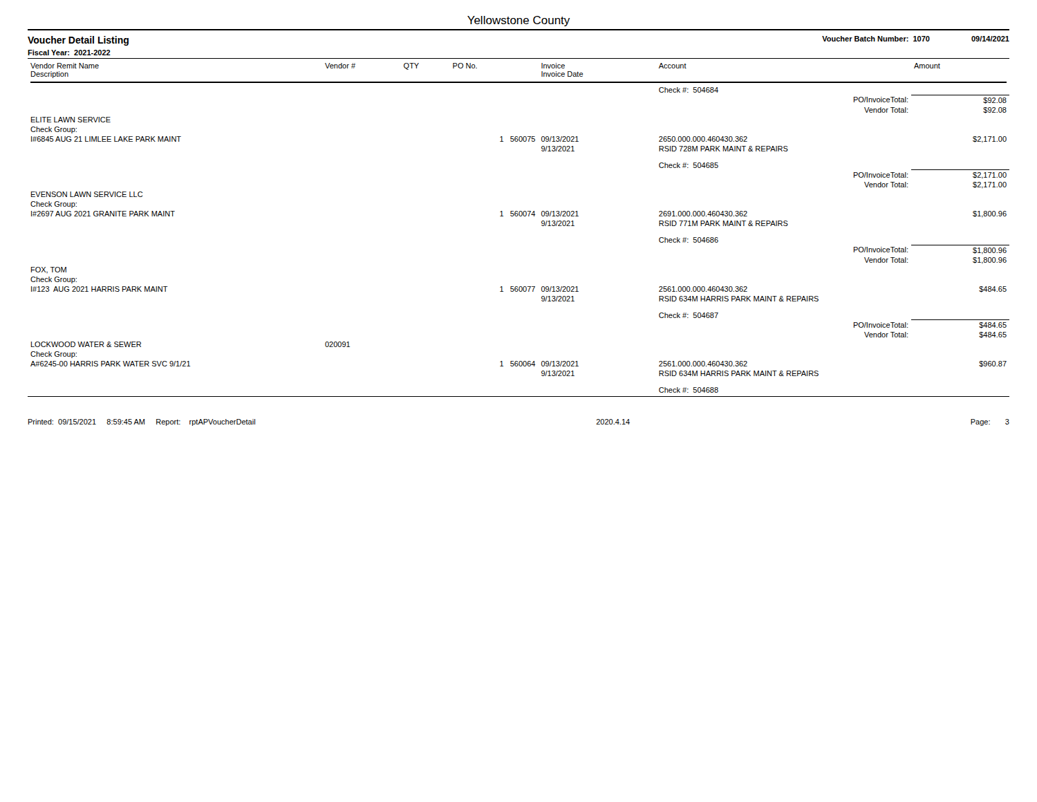Yellowstone County
Voucher Detail Listing
Voucher Batch Number: 107009/14/2021
Fiscal Year: 2021-2022
| Vendor Remit Name Description | Vendor # | QTY | PO No. | Invoice Invoice Date | Account | Amount |
| --- | --- | --- | --- | --- | --- | --- |
| | Check #: 504684 | |
| | PO/InvoiceTotal: | $92.08 |
| | Vendor Total: | $92.08 |
| ELITE LAWN SERVICE |
| Check Group: |
| I#6845 AUG 21 LIMLEE LAKE PARK MAINT | | | 1 560075 | 09/13/2021 | 2650.000.000.460430.362 | $2,171.00 |
| | | | | 9/13/2021 | RSID 728M PARK MAINT & REPAIRS | |
| | Check #: 504685 | |
| | PO/InvoiceTotal: | $2,171.00 |
| | Vendor Total: | $2,171.00 |
| EVENSON LAWN SERVICE LLC |
| Check Group: |
| I#2697 AUG 2021 GRANITE PARK MAINT | | | 1 560074 | 09/13/2021 | 2691.000.000.460430.362 | $1,800.96 |
| | | | | 9/13/2021 | RSID 771M PARK MAINT & REPAIRS | |
| | Check #: 504686 | |
| | PO/InvoiceTotal: | $1,800.96 |
| | Vendor Total: | $1,800.96 |
| FOX, TOM |
| Check Group: |
| I#123 AUG 2021 HARRIS PARK MAINT | | | 1 560077 | 09/13/2021 | 2561.000.000.460430.362 | $484.65 |
| | | | | 9/13/2021 | RSID 634M HARRIS PARK MAINT & REPAIRS | |
| | Check #: 504687 | |
| | PO/InvoiceTotal: | $484.65 |
| | Vendor Total: | $484.65 |
| LOCKWOOD WATER & SEWER | 020091 | |
| Check Group: |
| A#6245-00 HARRIS PARK WATER SVC 9/1/21 | | | 1 560064 | 09/13/2021 | 2561.000.000.460430.362 | $960.87 |
| | | | | 9/13/2021 | RSID 634M HARRIS PARK MAINT & REPAIRS | |
| | Check #: 504688 | |
Printed: 09/15/2021 8:59:45 AM Report: rptAPVoucherDetail
2020.4.14
Page: 3